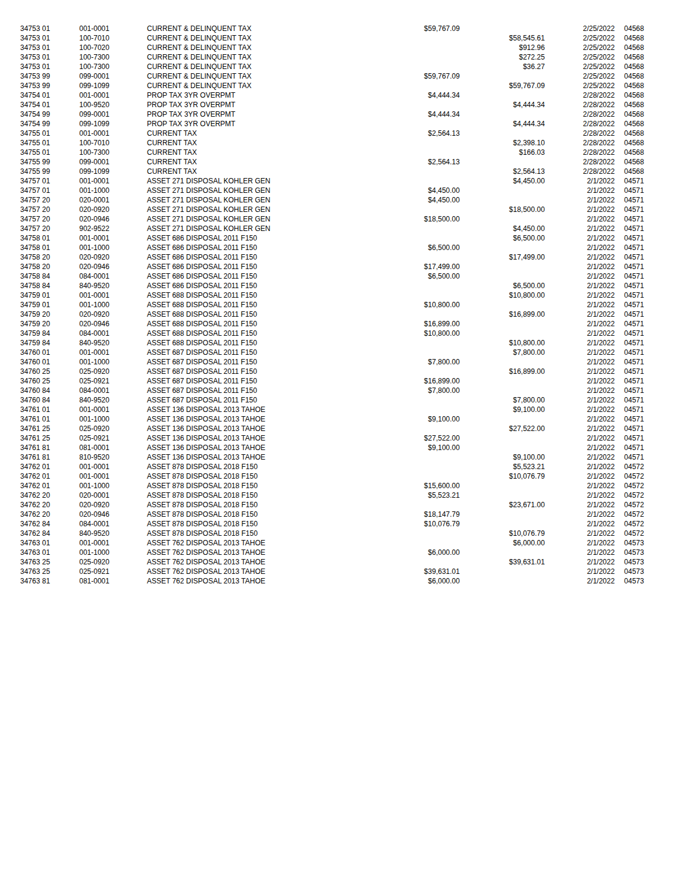| 34753 01 | 001-0001 | CURRENT & DELINQUENT TAX | $59,767.09 | | 2/25/2022 | 04568 |
| 34753 01 | 100-7010 | CURRENT & DELINQUENT TAX | | $58,545.61 | 2/25/2022 | 04568 |
| 34753 01 | 100-7020 | CURRENT & DELINQUENT TAX | | $912.96 | 2/25/2022 | 04568 |
| 34753 01 | 100-7300 | CURRENT & DELINQUENT TAX | | $272.25 | 2/25/2022 | 04568 |
| 34753 01 | 100-7300 | CURRENT & DELINQUENT TAX | | $36.27 | 2/25/2022 | 04568 |
| 34753 99 | 099-0001 | CURRENT & DELINQUENT TAX | $59,767.09 | | 2/25/2022 | 04568 |
| 34753 99 | 099-1099 | CURRENT & DELINQUENT TAX | | $59,767.09 | 2/25/2022 | 04568 |
| 34754 01 | 001-0001 | PROP TAX 3YR OVERPMT | $4,444.34 | | 2/28/2022 | 04568 |
| 34754 01 | 100-9520 | PROP TAX 3YR OVERPMT | | $4,444.34 | 2/28/2022 | 04568 |
| 34754 99 | 099-0001 | PROP TAX 3YR OVERPMT | $4,444.34 | | 2/28/2022 | 04568 |
| 34754 99 | 099-1099 | PROP TAX 3YR OVERPMT | | $4,444.34 | 2/28/2022 | 04568 |
| 34755 01 | 001-0001 | CURRENT TAX | $2,564.13 | | 2/28/2022 | 04568 |
| 34755 01 | 100-7010 | CURRENT TAX | | $2,398.10 | 2/28/2022 | 04568 |
| 34755 01 | 100-7300 | CURRENT TAX | | $166.03 | 2/28/2022 | 04568 |
| 34755 99 | 099-0001 | CURRENT TAX | $2,564.13 | | 2/28/2022 | 04568 |
| 34755 99 | 099-1099 | CURRENT TAX | | $2,564.13 | 2/28/2022 | 04568 |
| 34757 01 | 001-0001 | ASSET 271 DISPOSAL KOHLER GEN | | $4,450.00 | 2/1/2022 | 04571 |
| 34757 01 | 001-1000 | ASSET 271 DISPOSAL KOHLER GEN | $4,450.00 | | 2/1/2022 | 04571 |
| 34757 20 | 020-0001 | ASSET 271 DISPOSAL KOHLER GEN | $4,450.00 | | 2/1/2022 | 04571 |
| 34757 20 | 020-0920 | ASSET 271 DISPOSAL KOHLER GEN | | $18,500.00 | 2/1/2022 | 04571 |
| 34757 20 | 020-0946 | ASSET 271 DISPOSAL KOHLER GEN | $18,500.00 | | 2/1/2022 | 04571 |
| 34757 20 | 902-9522 | ASSET 271 DISPOSAL KOHLER GEN | | $4,450.00 | 2/1/2022 | 04571 |
| 34758 01 | 001-0001 | ASSET 686 DISPOSAL 2011 F150 | | $6,500.00 | 2/1/2022 | 04571 |
| 34758 01 | 001-1000 | ASSET 686 DISPOSAL 2011 F150 | $6,500.00 | | 2/1/2022 | 04571 |
| 34758 20 | 020-0920 | ASSET 686 DISPOSAL 2011 F150 | | $17,499.00 | 2/1/2022 | 04571 |
| 34758 20 | 020-0946 | ASSET 686 DISPOSAL 2011 F150 | $17,499.00 | | 2/1/2022 | 04571 |
| 34758 84 | 084-0001 | ASSET 686 DISPOSAL 2011 F150 | $6,500.00 | | 2/1/2022 | 04571 |
| 34758 84 | 840-9520 | ASSET 686 DISPOSAL 2011 F150 | | $6,500.00 | 2/1/2022 | 04571 |
| 34759 01 | 001-0001 | ASSET 688 DISPOSAL 2011 F150 | | $10,800.00 | 2/1/2022 | 04571 |
| 34759 01 | 001-1000 | ASSET 688 DISPOSAL 2011 F150 | $10,800.00 | | 2/1/2022 | 04571 |
| 34759 20 | 020-0920 | ASSET 688 DISPOSAL 2011 F150 | | $16,899.00 | 2/1/2022 | 04571 |
| 34759 20 | 020-0946 | ASSET 688 DISPOSAL 2011 F150 | $16,899.00 | | 2/1/2022 | 04571 |
| 34759 84 | 084-0001 | ASSET 688 DISPOSAL 2011 F150 | $10,800.00 | | 2/1/2022 | 04571 |
| 34759 84 | 840-9520 | ASSET 688 DISPOSAL 2011 F150 | | $10,800.00 | 2/1/2022 | 04571 |
| 34760 01 | 001-0001 | ASSET 687 DISPOSAL 2011 F150 | | $7,800.00 | 2/1/2022 | 04571 |
| 34760 01 | 001-1000 | ASSET 687 DISPOSAL 2011 F150 | $7,800.00 | | 2/1/2022 | 04571 |
| 34760 25 | 025-0920 | ASSET 687 DISPOSAL 2011 F150 | | $16,899.00 | 2/1/2022 | 04571 |
| 34760 25 | 025-0921 | ASSET 687 DISPOSAL 2011 F150 | $16,899.00 | | 2/1/2022 | 04571 |
| 34760 84 | 084-0001 | ASSET 687 DISPOSAL 2011 F150 | $7,800.00 | | 2/1/2022 | 04571 |
| 34760 84 | 840-9520 | ASSET 687 DISPOSAL 2011 F150 | | $7,800.00 | 2/1/2022 | 04571 |
| 34761 01 | 001-0001 | ASSET 136 DISPOSAL 2013 TAHOE | | $9,100.00 | 2/1/2022 | 04571 |
| 34761 01 | 001-1000 | ASSET 136 DISPOSAL 2013 TAHOE | $9,100.00 | | 2/1/2022 | 04571 |
| 34761 25 | 025-0920 | ASSET 136 DISPOSAL 2013 TAHOE | | $27,522.00 | 2/1/2022 | 04571 |
| 34761 25 | 025-0921 | ASSET 136 DISPOSAL 2013 TAHOE | $27,522.00 | | 2/1/2022 | 04571 |
| 34761 81 | 081-0001 | ASSET 136 DISPOSAL 2013 TAHOE | $9,100.00 | | 2/1/2022 | 04571 |
| 34761 81 | 810-9520 | ASSET 136 DISPOSAL 2013 TAHOE | | $9,100.00 | 2/1/2022 | 04571 |
| 34762 01 | 001-0001 | ASSET 878 DISPOSAL 2018 F150 | | $5,523.21 | 2/1/2022 | 04572 |
| 34762 01 | 001-0001 | ASSET 878 DISPOSAL 2018 F150 | | $10,076.79 | 2/1/2022 | 04572 |
| 34762 01 | 001-1000 | ASSET 878 DISPOSAL 2018 F150 | $15,600.00 | | 2/1/2022 | 04572 |
| 34762 20 | 020-0001 | ASSET 878 DISPOSAL 2018 F150 | $5,523.21 | | 2/1/2022 | 04572 |
| 34762 20 | 020-0920 | ASSET 878 DISPOSAL 2018 F150 | | $23,671.00 | 2/1/2022 | 04572 |
| 34762 20 | 020-0946 | ASSET 878 DISPOSAL 2018 F150 | $18,147.79 | | 2/1/2022 | 04572 |
| 34762 84 | 084-0001 | ASSET 878 DISPOSAL 2018 F150 | $10,076.79 | | 2/1/2022 | 04572 |
| 34762 84 | 840-9520 | ASSET 878 DISPOSAL 2018 F150 | | $10,076.79 | 2/1/2022 | 04572 |
| 34763 01 | 001-0001 | ASSET 762 DISPOSAL 2013 TAHOE | | $6,000.00 | 2/1/2022 | 04573 |
| 34763 01 | 001-1000 | ASSET 762 DISPOSAL 2013 TAHOE | $6,000.00 | | 2/1/2022 | 04573 |
| 34763 25 | 025-0920 | ASSET 762 DISPOSAL 2013 TAHOE | | $39,631.01 | 2/1/2022 | 04573 |
| 34763 25 | 025-0921 | ASSET 762 DISPOSAL 2013 TAHOE | $39,631.01 | | 2/1/2022 | 04573 |
| 34763 81 | 081-0001 | ASSET 762 DISPOSAL 2013 TAHOE | $6,000.00 | | 2/1/2022 | 04573 |